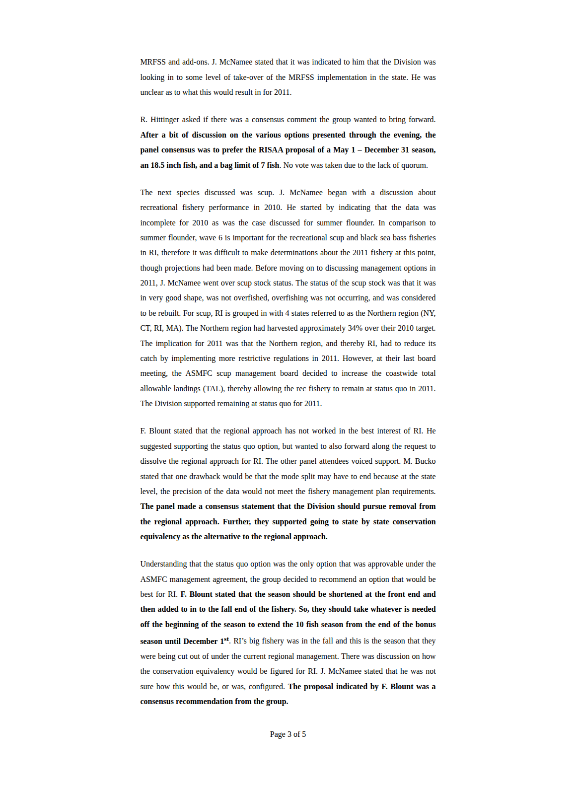MRFSS and add-ons. J. McNamee stated that it was indicated to him that the Division was looking in to some level of take-over of the MRFSS implementation in the state. He was unclear as to what this would result in for 2011.
R. Hittinger asked if there was a consensus comment the group wanted to bring forward. After a bit of discussion on the various options presented through the evening, the panel consensus was to prefer the RISAA proposal of a May 1 – December 31 season, an 18.5 inch fish, and a bag limit of 7 fish. No vote was taken due to the lack of quorum.
The next species discussed was scup. J. McNamee began with a discussion about recreational fishery performance in 2010. He started by indicating that the data was incomplete for 2010 as was the case discussed for summer flounder. In comparison to summer flounder, wave 6 is important for the recreational scup and black sea bass fisheries in RI, therefore it was difficult to make determinations about the 2011 fishery at this point, though projections had been made. Before moving on to discussing management options in 2011, J. McNamee went over scup stock status. The status of the scup stock was that it was in very good shape, was not overfished, overfishing was not occurring, and was considered to be rebuilt. For scup, RI is grouped in with 4 states referred to as the Northern region (NY, CT, RI, MA). The Northern region had harvested approximately 34% over their 2010 target. The implication for 2011 was that the Northern region, and thereby RI, had to reduce its catch by implementing more restrictive regulations in 2011. However, at their last board meeting, the ASMFC scup management board decided to increase the coastwide total allowable landings (TAL), thereby allowing the rec fishery to remain at status quo in 2011. The Division supported remaining at status quo for 2011.
F. Blount stated that the regional approach has not worked in the best interest of RI. He suggested supporting the status quo option, but wanted to also forward along the request to dissolve the regional approach for RI. The other panel attendees voiced support. M. Bucko stated that one drawback would be that the mode split may have to end because at the state level, the precision of the data would not meet the fishery management plan requirements. The panel made a consensus statement that the Division should pursue removal from the regional approach. Further, they supported going to state by state conservation equivalency as the alternative to the regional approach.
Understanding that the status quo option was the only option that was approvable under the ASMFC management agreement, the group decided to recommend an option that would be best for RI. F. Blount stated that the season should be shortened at the front end and then added to in to the fall end of the fishery. So, they should take whatever is needed off the beginning of the season to extend the 10 fish season from the end of the bonus season until December 1st. RI’s big fishery was in the fall and this is the season that they were being cut out of under the current regional management. There was discussion on how the conservation equivalency would be figured for RI. J. McNamee stated that he was not sure how this would be, or was, configured. The proposal indicated by F. Blount was a consensus recommendation from the group.
Page 3 of 5